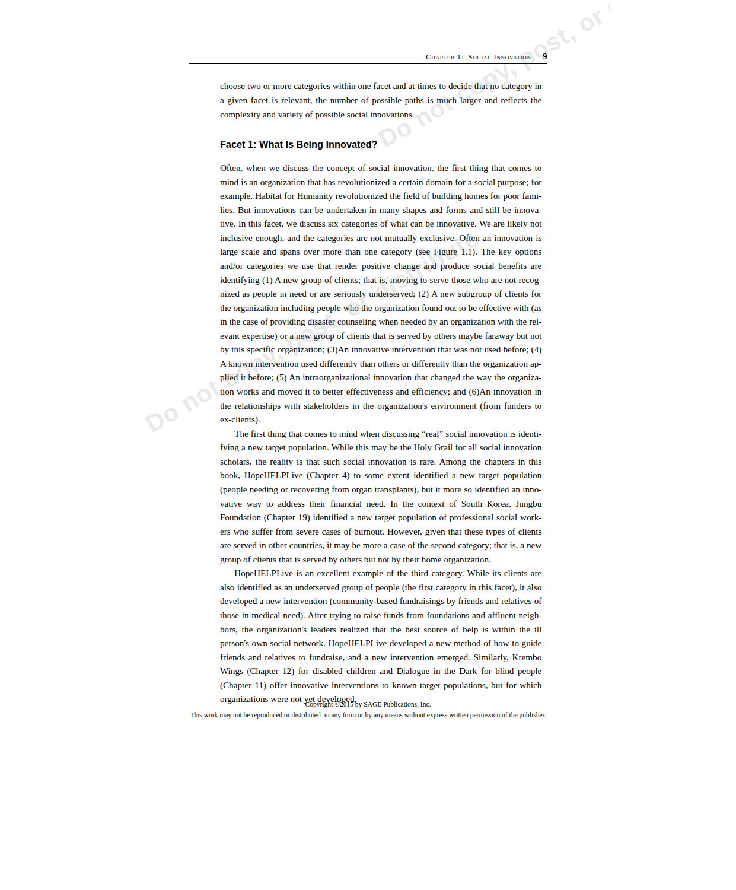Chapter 1: Social Innovation 9
choose two or more categories within one facet and at times to decide that no category in a given facet is relevant, the number of possible paths is much larger and reflects the complexity and variety of possible social innovations.
Facet 1: What Is Being Innovated?
Often, when we discuss the concept of social innovation, the first thing that comes to mind is an organization that has revolutionized a certain domain for a social purpose; for example, Habitat for Humanity revolutionized the field of building homes for poor families. But innovations can be undertaken in many shapes and forms and still be innovative. In this facet, we discuss six categories of what can be innovative. We are likely not inclusive enough, and the categories are not mutually exclusive. Often an innovation is large scale and spans over more than one category (see Figure 1.1). The key options and/or categories we use that render positive change and produce social benefits are identifying (1) A new group of clients; that is, moving to serve those who are not recognized as people in need or are seriously underserved; (2) A new subgroup of clients for the organization including people who the organization found out to be effective with (as in the case of providing disaster counseling when needed by an organization with the relevant expertise) or a new group of clients that is served by others maybe faraway but not by this specific organization; (3)An innovative intervention that was not used before; (4) A known intervention used differently than others or differently than the organization applied it before; (5) An intraorganizational innovation that changed the way the organization works and moved it to better effectiveness and efficiency; and (6)An innovation in the relationships with stakeholders in the organization's environment (from funders to ex-clients).
The first thing that comes to mind when discussing “real” social innovation is identifying a new target population. While this may be the Holy Grail for all social innovation scholars, the reality is that such social innovation is rare. Among the chapters in this book, HopeHELPLive (Chapter 4) to some extent identified a new target population (people needing or recovering from organ transplants), but it more so identified an innovative way to address their financial need. In the context of South Korea, Jungbu Foundation (Chapter 19) identified a new target population of professional social workers who suffer from severe cases of burnout. However, given that these types of clients are served in other countries, it may be more a case of the second category; that is, a new group of clients that is served by others but not by their home organization.
HopeHELPLive is an excellent example of the third category. While its clients are also identified as an underserved group of people (the first category in this facet), it also developed a new intervention (community-based fundraisings by friends and relatives of those in medical need). After trying to raise funds from foundations and affluent neighbors, the organization's leaders realized that the best source of help is within the ill person's own social network. HopeHELPLive developed a new method of how to guide friends and relatives to fundraise, and a new intervention emerged. Similarly, Krembo Wings (Chapter 12) for disabled children and Dialogue in the Dark for blind people (Chapter 11) offer innovative interventions to known target populations, but for which organizations were not yet developed.
Do not copy, post, or distribute Do not copy, post, or distribute
Copyright ©2015 by SAGE Publications, Inc.
This work may not be reproduced or distributed in any form or by any means without express written permission of the publisher.